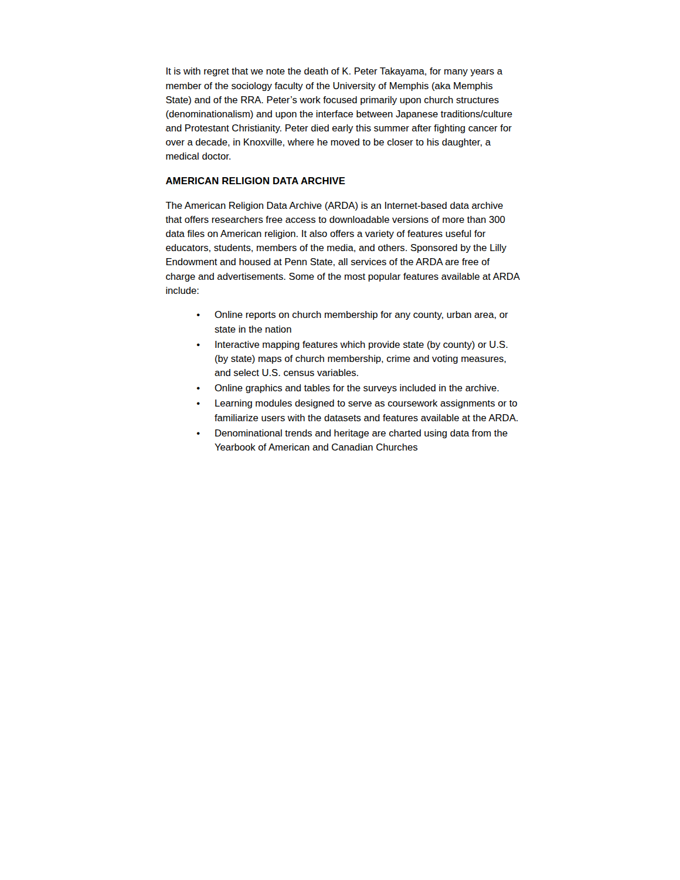It is with regret that we note the death of K. Peter Takayama, for many years a member of the sociology faculty of the University of Memphis (aka Memphis State) and of the RRA. Peter’s work focused primarily upon church structures (denominationalism) and upon the interface between Japanese traditions/culture and Protestant Christianity. Peter died early this summer after fighting cancer for over a decade, in Knoxville, where he moved to be closer to his daughter, a medical doctor.
AMERICAN RELIGION DATA ARCHIVE
The American Religion Data Archive (ARDA) is an Internet-based data archive that offers researchers free access to downloadable versions of more than 300 data files on American religion. It also offers a variety of features useful for educators, students, members of the media, and others. Sponsored by the Lilly Endowment and housed at Penn State, all services of the ARDA are free of charge and advertisements. Some of the most popular features available at ARDA include:
Online reports on church membership for any county, urban area, or state in the nation
Interactive mapping features which provide state (by county) or U.S. (by state) maps of church membership, crime and voting measures, and select U.S. census variables.
Online graphics and tables for the surveys included in the archive.
Learning modules designed to serve as coursework assignments or to familiarize users with the datasets and features available at the ARDA.
Denominational trends and heritage are charted using data from the Yearbook of American and Canadian Churches